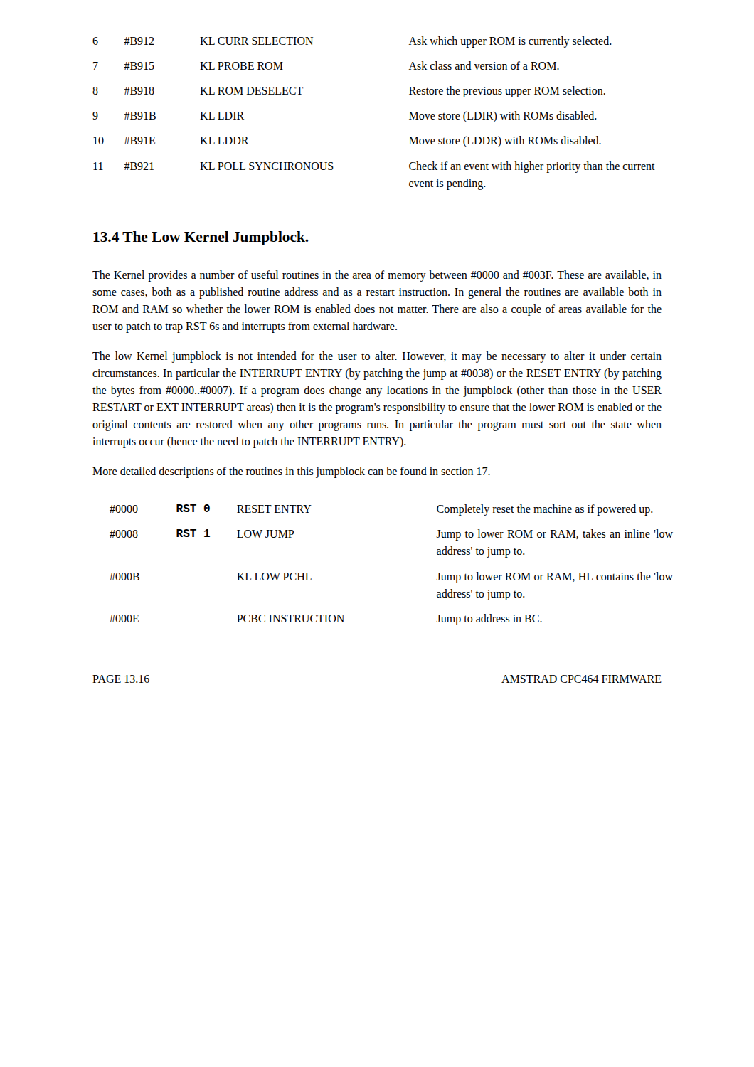| 6 | #B912 | KL CURR SELECTION | Ask which upper ROM is currently selected. |
| 7 | #B915 | KL PROBE ROM | Ask class and version of a ROM. |
| 8 | #B918 | KL ROM DESELECT | Restore the previous upper ROM selection. |
| 9 | #B91B | KL LDIR | Move store (LDIR) with ROMs disabled. |
| 10 | #B91E | KL LDDR | Move store (LDDR) with ROMs disabled. |
| 11 | #B921 | KL POLL SYNCHRONOUS | Check if an event with higher priority than the current event is pending. |
13.4 The Low Kernel Jumpblock.
The Kernel provides a number of useful routines in the area of memory between #0000 and #003F. These are available, in some cases, both as a published routine address and as a restart instruction. In general the routines are available both in ROM and RAM so whether the lower ROM is enabled does not matter. There are also a couple of areas available for the user to patch to trap RST 6s and interrupts from external hardware.
The low Kernel jumpblock is not intended for the user to alter. However, it may be necessary to alter it under certain circumstances. In particular the INTERRUPT ENTRY (by patching the jump at #0038) or the RESET ENTRY (by patching the bytes from #0000..#0007). If a program does change any locations in the jumpblock (other than those in the USER RESTART or EXT INTERRUPT areas) then it is the program's responsibility to ensure that the lower ROM is enabled or the original contents are restored when any other programs runs. In particular the program must sort out the state when interrupts occur (hence the need to patch the INTERRUPT ENTRY).
More detailed descriptions of the routines in this jumpblock can be found in section 17.
| #0000 | RST 0 | RESET ENTRY | Completely reset the machine as if powered up. |
| #0008 | RST 1 | LOW JUMP | Jump to lower ROM or RAM, takes an inline 'low address' to jump to. |
| #000B | | KL LOW PCHL | Jump to lower ROM or RAM, HL contains the 'low address' to jump to. |
| #000E | | PCBC INSTRUCTION | Jump to address in BC. |
PAGE 13.16
AMSTRAD CPC464 FIRMWARE